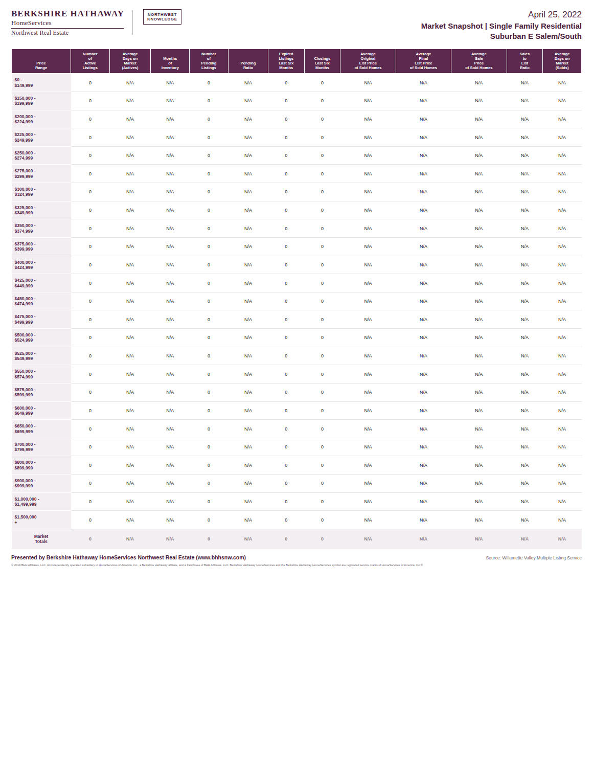BERKSHIRE HATHAWAY
HomeServices
Northwest Real Estate
NORTHWEST
KNOWLEDGE
April 25, 2022
Market Snapshot | Single Family Residential
Suburban E Salem/South
| Price Range | Number of Active Listings | Average Days on Market (Actives) | Months of Inventory | Number of Pending Listings | Pending Ratio | Expired Listings Last Six Months | Closings Last Six Months | Average Original List Price of Sold Homes | Average Final List Price of Sold Homes | Average Sale Price of Sold Homes | Sales to List Ratio | Average Days on Market (Solds) |
| --- | --- | --- | --- | --- | --- | --- | --- | --- | --- | --- | --- | --- |
| $0 - $149,999 | 0 | N/A | N/A | 0 | N/A | 0 | 0 | N/A | N/A | N/A | N/A | N/A |
| $150,000 - $199,999 | 0 | N/A | N/A | 0 | N/A | 0 | 0 | N/A | N/A | N/A | N/A | N/A |
| $200,000 - $224,999 | 0 | N/A | N/A | 0 | N/A | 0 | 0 | N/A | N/A | N/A | N/A | N/A |
| $225,000 - $249,999 | 0 | N/A | N/A | 0 | N/A | 0 | 0 | N/A | N/A | N/A | N/A | N/A |
| $250,000 - $274,999 | 0 | N/A | N/A | 0 | N/A | 0 | 0 | N/A | N/A | N/A | N/A | N/A |
| $275,000 - $299,999 | 0 | N/A | N/A | 0 | N/A | 0 | 0 | N/A | N/A | N/A | N/A | N/A |
| $300,000 - $324,999 | 0 | N/A | N/A | 0 | N/A | 0 | 0 | N/A | N/A | N/A | N/A | N/A |
| $325,000 - $349,999 | 0 | N/A | N/A | 0 | N/A | 0 | 0 | N/A | N/A | N/A | N/A | N/A |
| $350,000 - $374,999 | 0 | N/A | N/A | 0 | N/A | 0 | 0 | N/A | N/A | N/A | N/A | N/A |
| $375,000 - $399,999 | 0 | N/A | N/A | 0 | N/A | 0 | 0 | N/A | N/A | N/A | N/A | N/A |
| $400,000 - $424,999 | 0 | N/A | N/A | 0 | N/A | 0 | 0 | N/A | N/A | N/A | N/A | N/A |
| $425,000 - $449,999 | 0 | N/A | N/A | 0 | N/A | 0 | 0 | N/A | N/A | N/A | N/A | N/A |
| $450,000 - $474,999 | 0 | N/A | N/A | 0 | N/A | 0 | 0 | N/A | N/A | N/A | N/A | N/A |
| $475,000 - $499,999 | 0 | N/A | N/A | 0 | N/A | 0 | 0 | N/A | N/A | N/A | N/A | N/A |
| $500,000 - $524,999 | 0 | N/A | N/A | 0 | N/A | 0 | 0 | N/A | N/A | N/A | N/A | N/A |
| $525,000 - $549,999 | 0 | N/A | N/A | 0 | N/A | 0 | 0 | N/A | N/A | N/A | N/A | N/A |
| $550,000 - $574,999 | 0 | N/A | N/A | 0 | N/A | 0 | 0 | N/A | N/A | N/A | N/A | N/A |
| $575,000 - $599,999 | 0 | N/A | N/A | 0 | N/A | 0 | 0 | N/A | N/A | N/A | N/A | N/A |
| $600,000 - $649,999 | 0 | N/A | N/A | 0 | N/A | 0 | 0 | N/A | N/A | N/A | N/A | N/A |
| $650,000 - $699,999 | 0 | N/A | N/A | 0 | N/A | 0 | 0 | N/A | N/A | N/A | N/A | N/A |
| $700,000 - $799,999 | 0 | N/A | N/A | 0 | N/A | 0 | 0 | N/A | N/A | N/A | N/A | N/A |
| $800,000 - $899,999 | 0 | N/A | N/A | 0 | N/A | 0 | 0 | N/A | N/A | N/A | N/A | N/A |
| $900,000 - $999,999 | 0 | N/A | N/A | 0 | N/A | 0 | 0 | N/A | N/A | N/A | N/A | N/A |
| $1,000,000 - $1,499,999 | 0 | N/A | N/A | 0 | N/A | 0 | 0 | N/A | N/A | N/A | N/A | N/A |
| $1,500,000 + | 0 | N/A | N/A | 0 | N/A | 0 | 0 | N/A | N/A | N/A | N/A | N/A |
| Market Totals | 0 | N/A | N/A | 0 | N/A | 0 | 0 | N/A | N/A | N/A | N/A | N/A |
Presented by Berkshire Hathaway HomeServices Northwest Real Estate (www.bhhsnw.com)
Source: Willamette Valley Multiple Listing Service
© 2019 BHH Affiliates, LLC. An independently operated subsidiary of HomeServices of America, Inc., a Berkshire Hathaway affiliate, and a franchisee of BHH Affiliates, LLC. Berkshire Hathaway HomeServices and the Berkshire Hathaway HomeServices symbol are registered service marks of HomeServices of America, Inc.®